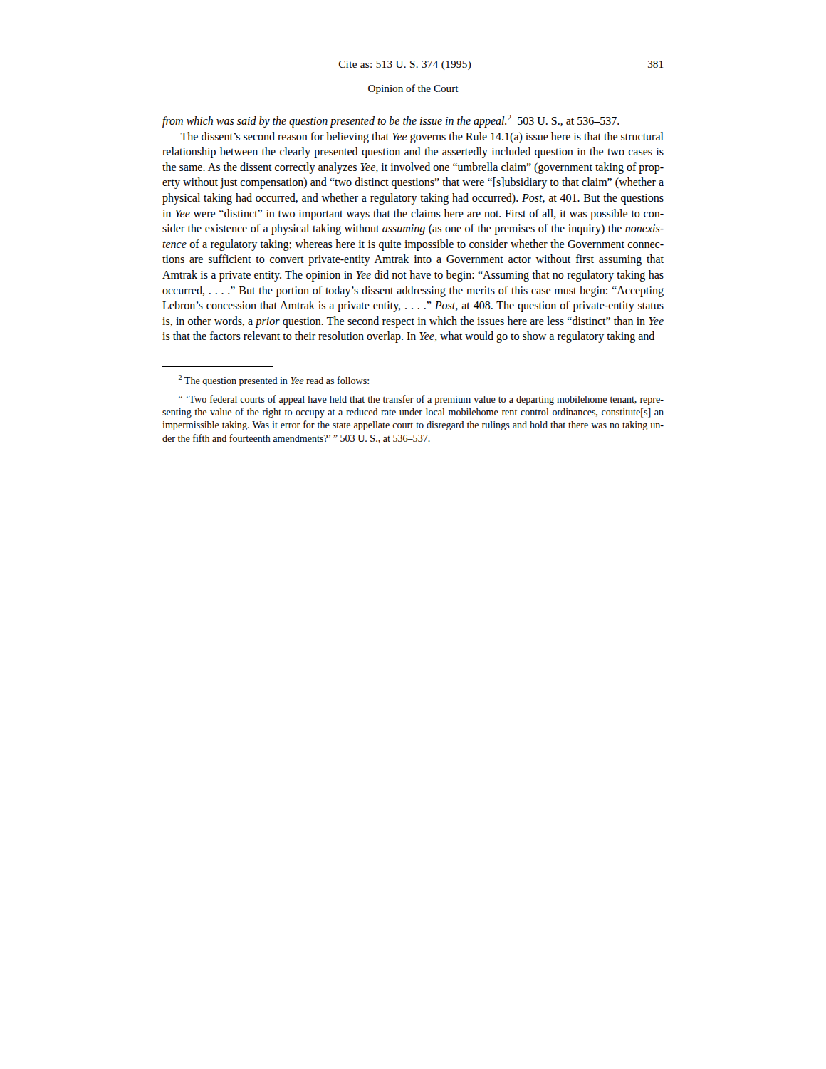Cite as: 513 U. S. 374 (1995) 381
Opinion of the Court
from which was said by the question presented to be the issue in the appeal.2 503 U. S., at 536–537.
The dissent’s second reason for believing that Yee governs the Rule 14.1(a) issue here is that the structural relationship between the clearly presented question and the assertedly included question in the two cases is the same. As the dissent correctly analyzes Yee, it involved one “umbrella claim” (government taking of property without just compensation) and “two distinct questions” that were “[s]ubsidiary to that claim” (whether a physical taking had occurred, and whether a regulatory taking had occurred). Post, at 401. But the questions in Yee were “distinct” in two important ways that the claims here are not. First of all, it was possible to consider the existence of a physical taking without assuming (as one of the premises of the inquiry) the nonexistence of a regulatory taking; whereas here it is quite impossible to consider whether the Government connections are sufficient to convert private-entity Amtrak into a Government actor without first assuming that Amtrak is a private entity. The opinion in Yee did not have to begin: “Assuming that no regulatory taking has occurred, . . . .” But the portion of today’s dissent addressing the merits of this case must begin: “Accepting Lebron’s concession that Amtrak is a private entity, . . . .” Post, at 408. The question of private-entity status is, in other words, a prior question. The second respect in which the issues here are less “distinct” than in Yee is that the factors relevant to their resolution overlap. In Yee, what would go to show a regulatory taking and
2 The question presented in Yee read as follows:
“ ‘Two federal courts of appeal have held that the transfer of a premium value to a departing mobilehome tenant, representing the value of the right to occupy at a reduced rate under local mobilehome rent control ordinances, constitute[s] an impermissible taking. Was it error for the state appellate court to disregard the rulings and hold that there was no taking under the fifth and fourteenth amendments?’ ” 503 U. S., at 536–537.